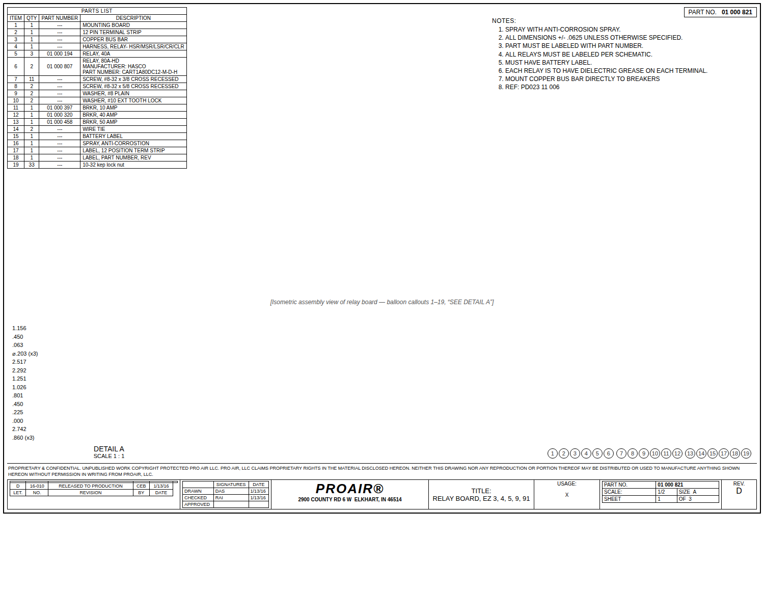PARTS LIST
| ITEM | QTY | PART NUMBER | DESCRIPTION |
| --- | --- | --- | --- |
| 1 | 1 | --- | MOUNTING BOARD |
| 2 | 1 | --- | 12 PIN TERMINAL STRIP |
| 3 | 1 | --- | COPPER BUS BAR |
| 4 | 1 | --- | HARNESS, RELAY- HSR/MSR/LSR/CR/CLR |
| 5 | 3 | 01 000 194 | RELAY, 40A |
| 6 | 2 | 01 000 807 | RELAY, 80A-HD MANUFACTURER: HASCO PART NUMBER: CART1A80DC12-M-D-H |
| 7 | 11 | --- | SCREW, #8-32 x 3/8 CROSS RECESSED |
| 8 | 2 | --- | SCREW, #8-32 x 5/8 CROSS RECESSED |
| 9 | 2 | --- | WASHER, #8 PLAIN |
| 10 | 2 | --- | WASHER, #10 EXT TOOTH LOCK |
| 11 | 1 | 01 000 397 | BRKR, 10 AMP |
| 12 | 1 | 01 000 320 | BRKR, 40 AMP |
| 13 | 1 | 01 000 458 | BRKR, 50 AMP |
| 14 | 2 | --- | WIRE TIE |
| 15 | 1 | --- | BATTERY LABEL |
| 16 | 1 | --- | SPRAY, ANTI-CORROSTION |
| 17 | 1 | --- | LABEL, 12 POSITION TERM STRIP |
| 18 | 1 | --- | LABEL, PART NUMBER, REV |
| 19 | 33 | --- | 10-32 kep lock nut |
PART NO. 01 000 821
NOTES:
SPRAY WITH ANTI-CORROSION SPRAY.
ALL DIMENSIONS +/- .0625 UNLESS OTHERWISE SPECIFIED.
PART MUST BE LABELED WITH PART NUMBER.
ALL RELAYS MUST BE LABELED PER SCHEMATIC.
MUST HAVE BATTERY LABEL.
EACH RELAY IS TO HAVE DIELECTRIC GREASE ON EACH TERMINAL.
MOUNT COPPER BUS BAR DIRECTLY TO BREAKERS
REF: PD023 11 006
[Isometric assembly view of relay board — balloon callouts 1–19, “SEE DETAIL A”]
123456 789101112 131415171819
1.156
.450
.063
⌀.203 (x3)
2.517
2.292
1.251
1.026
.801
.450
.225
.000
2.742
.860 (x3)
DETAIL A SCALE 1 : 1
PROPRIETARY & CONFIDENTIAL. UNPUBLISHED WORK COPYRIGHT PROTECTED PRO AIR LLC. PRO AIR, LLC CLAIMS PROPRIETARY RIGHTS IN THE MATERIAL DISCLOSED HEREON. NEITHER THIS DRAWING NOR ANY REPRODUCTION OR PORTION THEREOF MAY BE DISTRIBUTED OR USED TO MANUFACTURE ANYTHING SHOWN HEREON WITHOUT PERMISSION IN WRITING FROM PROAIR, LLC.
| D | 16-010 | RELEASED TO PRODUCTION | CEB | 1/13/16 |
| LET. | NO. | REVISION | BY | DATE |
| | SIGNATURES | DATE |
| --- | --- | --- |
| DRAWN | DAS | 1/13/16 |
| CHECKED | RAI | 1/13/16 |
| APPROVED | | |
PROAIR®
2900 COUNTY RD 6 W ELKHART, IN 46514
TITLE:
RELAY BOARD, EZ 3, 4, 5, 9, 91
USAGE:
X
| PART NO. | 01 000 821 |
| SCALE: | 1/2 | SIZE A |
| SHEET | 1 | OF 3 |
REV.
D